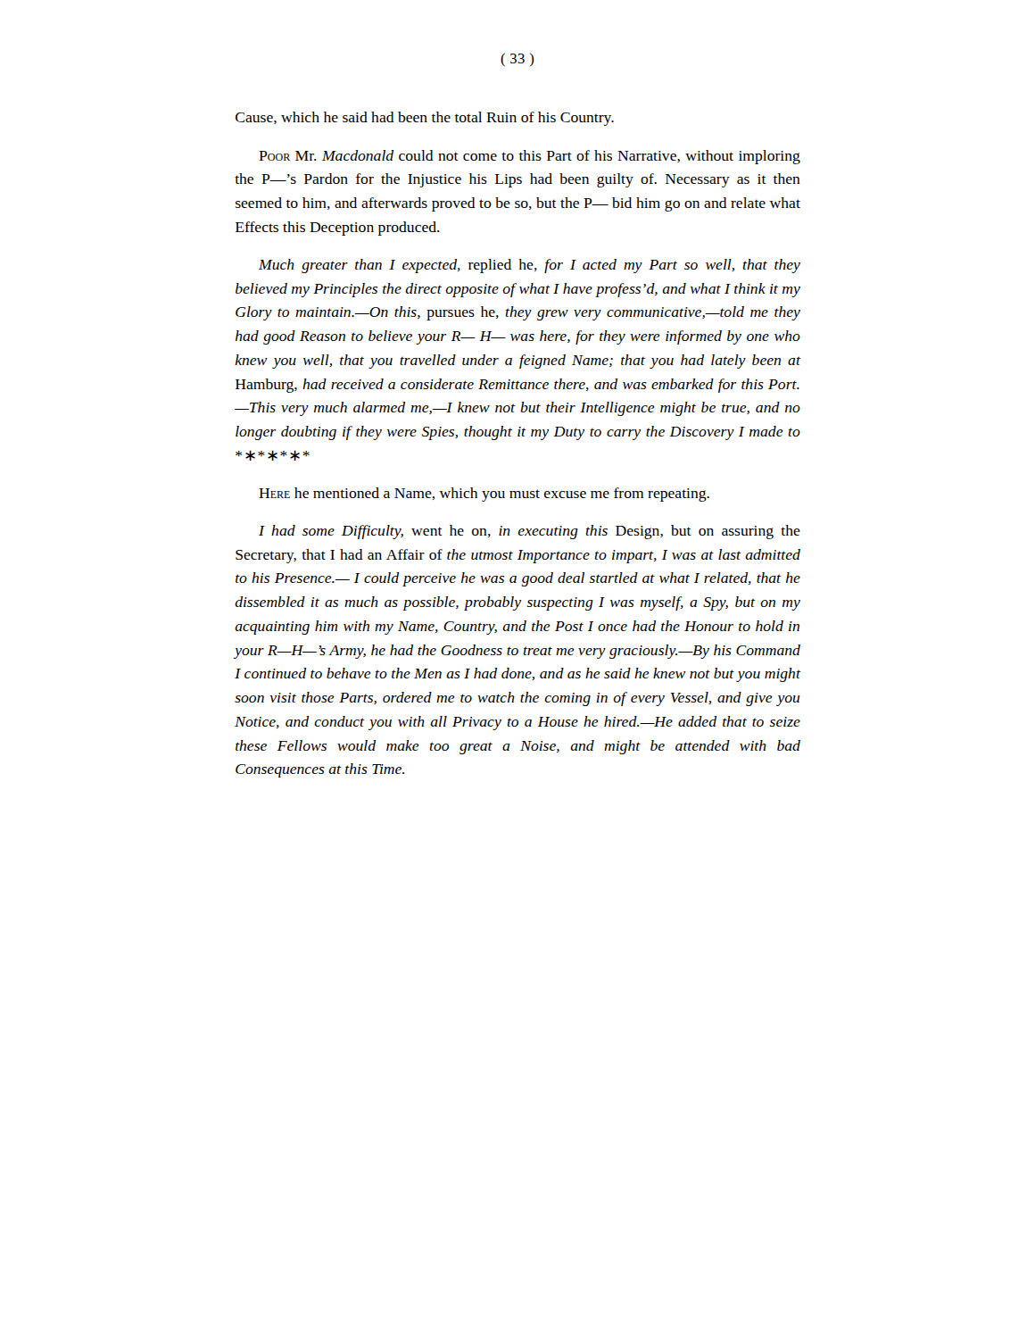( 33 )
Cause, which he said had been the total Ruin of his Country.
Poor Mr. Macdonald could not come to this Part of his Narrative, without imploring the P—’s Pardon for the Injustice his Lips had been guilty of. Necessary as it then seemed to him, and afterwards proved to be so, but the P— bid him go on and relate what Effects this Deception produced.
Much greater than I expected, replied he, for I acted my Part so well, that they believed my Principles the direct opposite of what I have profess’d, and what I think it my Glory to maintain.—On this, pursues he, they grew very communicative,—told me they had good Reason to believe your R— H— was here, for they were informed by one who knew you well, that you travelled under a feigned Name; that you had lately been at Hamburg, had received a considerate Remittance there, and was embarked for this Port.—This very much alarmed me,—I knew not but their Intelligence might be true, and no longer doubting if they were Spies, thought it my Duty to carry the Discovery I made to *∗*∗*∗*
Here he mentioned a Name, which you must excuse me from repeating.
I had some Difficulty, went he on, in executing this Design, but on assuring the Secretary, that I had an Affair of the utmost Importance to impart, I was at last admitted to his Presence.— I could perceive he was a good deal startled at what I related, that he dissembled it as much as possible, probably suspecting I was myself, a Spy, but on my acquainting him with my Name, Country, and the Post I once had the Honour to hold in your R—H—’s Army, he had the Goodness to treat me very graciously.—By his Command I continued to behave to the Men as I had done, and as he said he knew not but you might soon visit those Parts, ordered me to watch the coming in of every Vessel, and give you Notice, and conduct you with all Privacy to a House he hired.—He added that to seize these Fellows would make too great a Noise, and might be attended with bad Consequences at this Time.